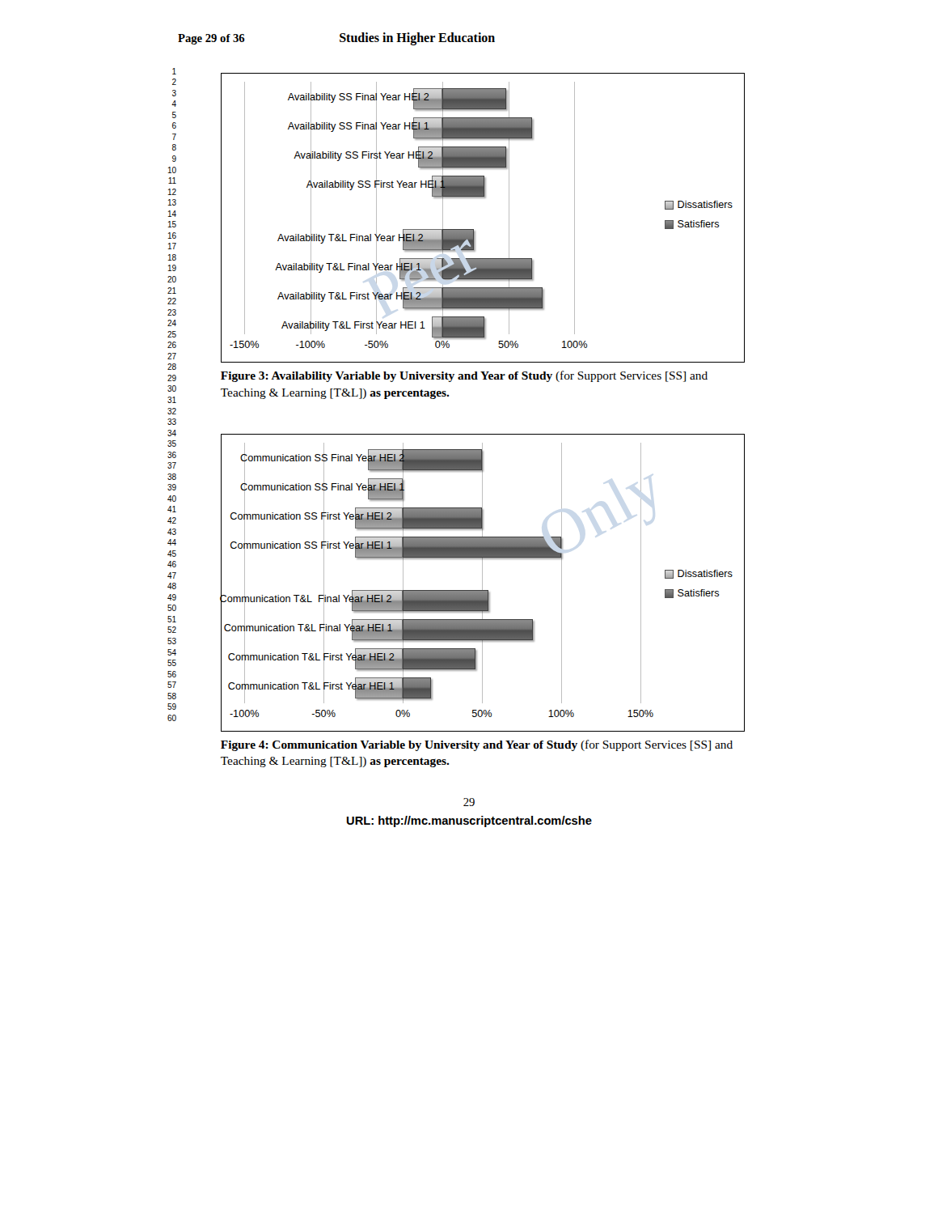Page 29 of 36 Studies in Higher Education
1
2
3
4
5
6
7
8
9
10
11
12
13
14
15
16
17
18
19
20
21
22
23
24
25
26
27
28
29
30
31
32
33
34
35
36
37
38
39
40
41
42
43
44
45
46
47
48
49
50
51
52
53
54
55
56
57
58
59
60
Peer
Only
Availability SS Final Year HEI 2
Availability SS Final Year HEI 1
Availability SS First Year HEI 2
Availability SS First Year HEI 1
Availability T&L Final Year HEI 2
Availability T&L Final Year HEI 1
Availability T&L First Year HEI 2
Availability T&L First Year HEI 1
-150% -100% -50% 0% 50% 100%
Dissatisfiers
Satisfiers
Figure 3: Availability Variable by University and Year of Study (for Support Services [SS] and Teaching & Learning [T&L]) as percentages.
Communication SS Final Year HEI 2
Communication SS Final Year HEI 1
Communication SS First Year HEI 2
Communication SS First Year HEI 1
Communication T&L Final Year HEI 2
Communication T&L Final Year HEI 1
Communication T&L First Year HEI 2
Communication T&L First Year HEI 1
-100% -50% 0% 50% 100% 150%
Dissatisfiers
Satisfiers
Figure 4: Communication Variable by University and Year of Study (for Support Services [SS] and Teaching & Learning [T&L]) as percentages.
29
URL: http://mc.manuscriptcentral.com/cshe